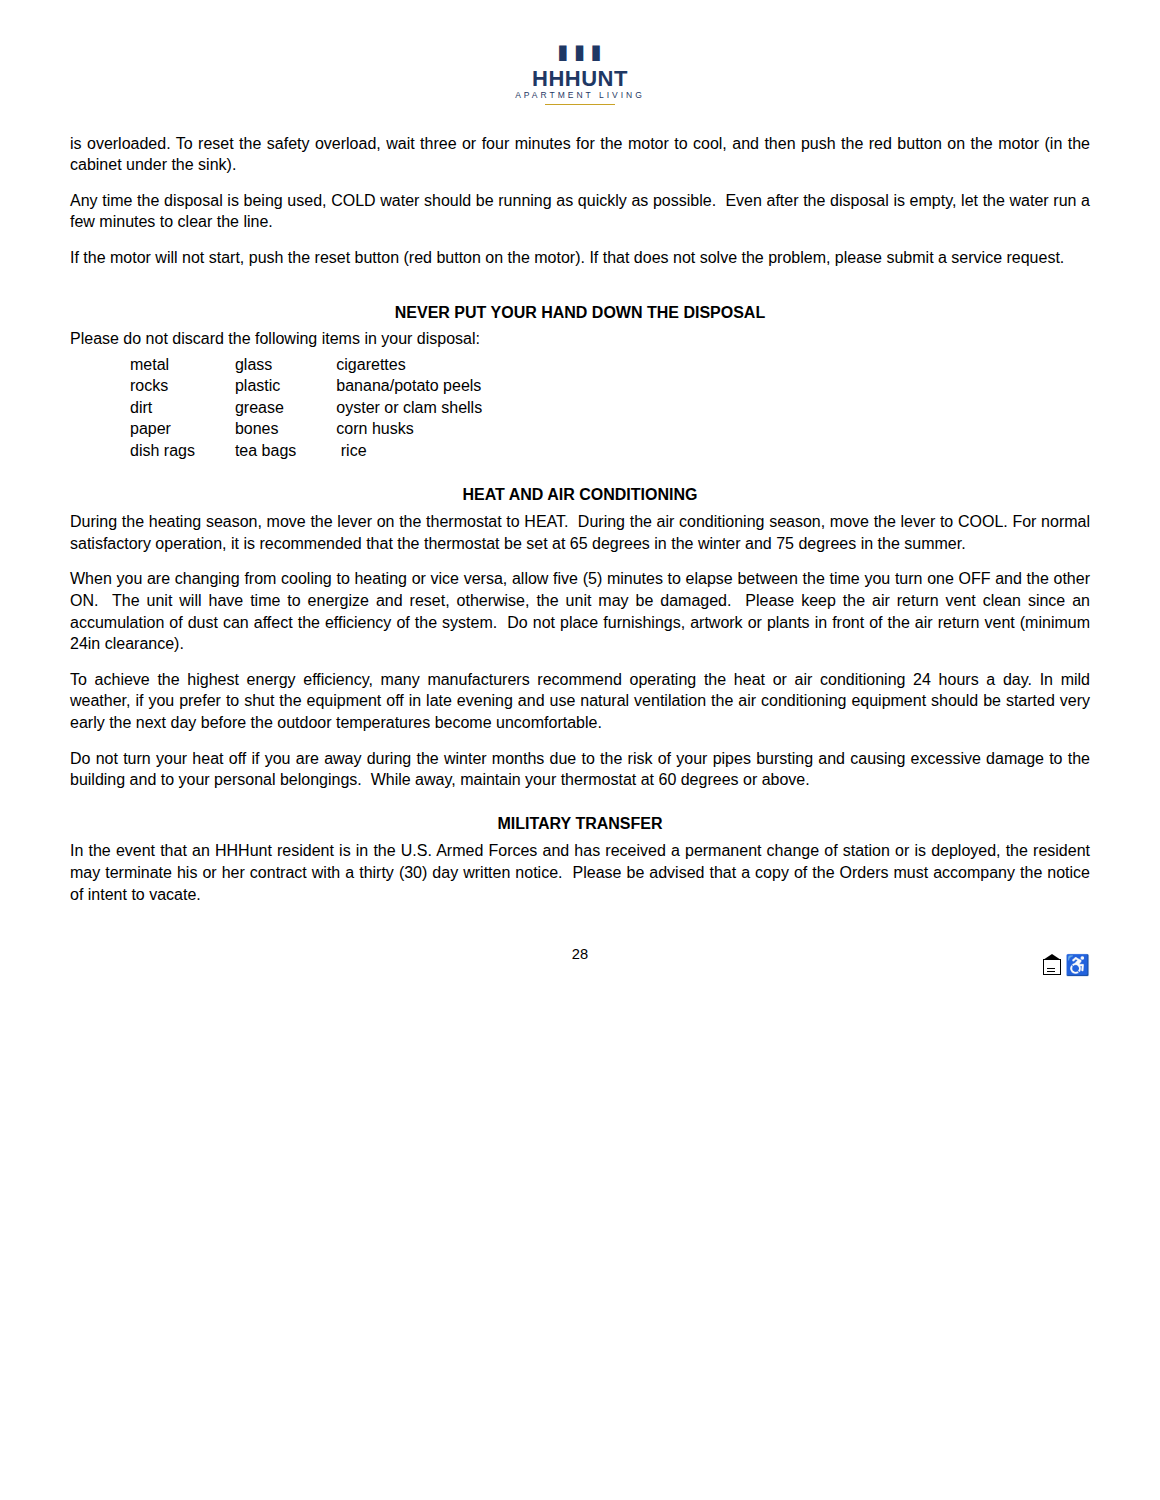▮▮▮
HHHUNT
APARTMENT LIVING
is overloaded. To reset the safety overload, wait three or four minutes for the motor to cool, and then push the red button on the motor (in the cabinet under the sink).
Any time the disposal is being used, COLD water should be running as quickly as possible. Even after the disposal is empty, let the water run a few minutes to clear the line.
If the motor will not start, push the reset button (red button on the motor). If that does not solve the problem, please submit a service request.
Never put your hand down the disposal
Please do not discard the following items in your disposal:
| metal | glass | cigarettes |
| rocks | plastic | banana/potato peels |
| dirt | grease | oyster or clam shells |
| paper | bones | corn husks |
| dish rags | tea bags | rice |
Heat and Air Conditioning
During the heating season, move the lever on the thermostat to HEAT. During the air conditioning season, move the lever to COOL. For normal satisfactory operation, it is recommended that the thermostat be set at 65 degrees in the winter and 75 degrees in the summer.
When you are changing from cooling to heating or vice versa, allow five (5) minutes to elapse between the time you turn one OFF and the other ON. The unit will have time to energize and reset, otherwise, the unit may be damaged. Please keep the air return vent clean since an accumulation of dust can affect the efficiency of the system. Do not place furnishings, artwork or plants in front of the air return vent (minimum 24in clearance).
To achieve the highest energy efficiency, many manufacturers recommend operating the heat or air conditioning 24 hours a day. In mild weather, if you prefer to shut the equipment off in late evening and use natural ventilation the air conditioning equipment should be started very early the next day before the outdoor temperatures become uncomfortable.
Do not turn your heat off if you are away during the winter months due to the risk of your pipes bursting and causing excessive damage to the building and to your personal belongings. While away, maintain your thermostat at 60 degrees or above.
Military Transfer
In the event that an HHHunt resident is in the U.S. Armed Forces and has received a permanent change of station or is deployed, the resident may terminate his or her contract with a thirty (30) day written notice. Please be advised that a copy of the Orders must accompany the notice of intent to vacate.
28
♿